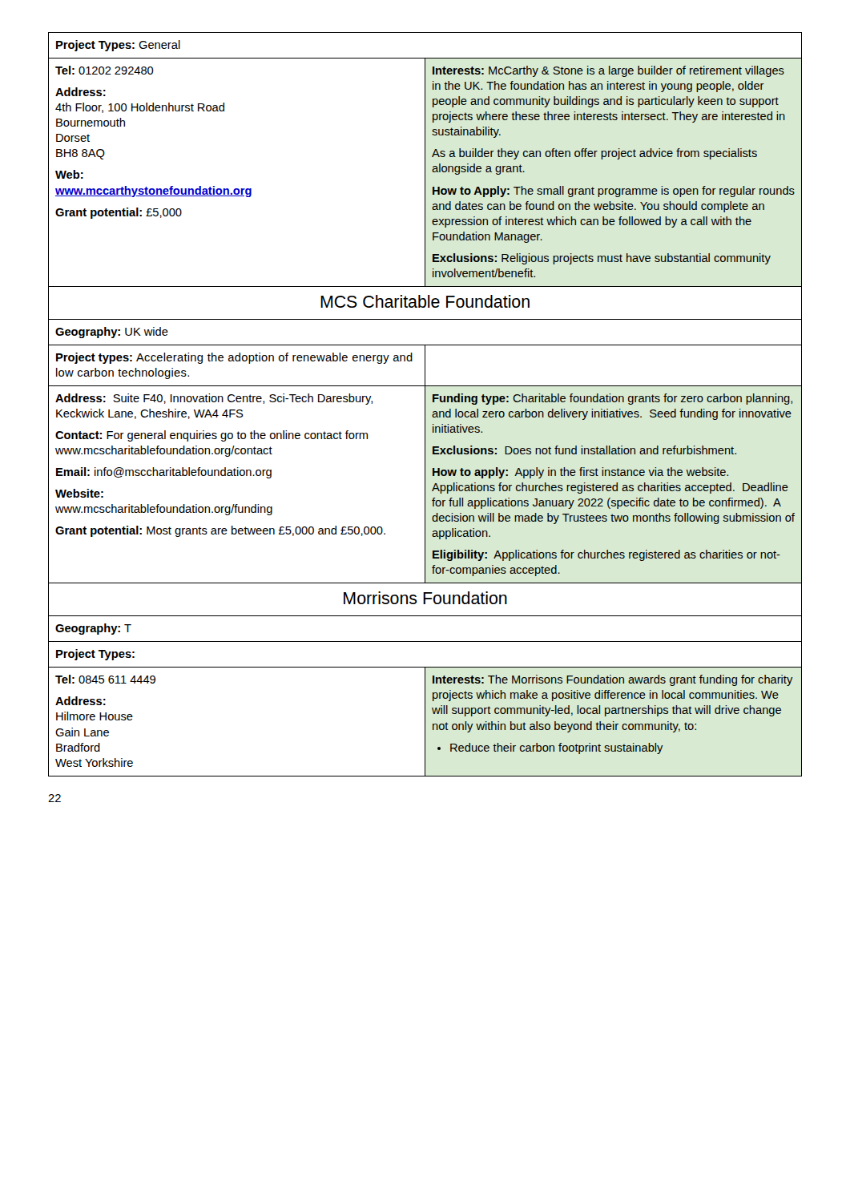| Project Types: General |
| Tel: 01202 292480 Address: 4th Floor, 100 Holdenhurst Road Bournemouth Dorset BH8 8AQ Web: www.mccarthystonefoundation.org Grant potential: £5,000 | Interests: McCarthy & Stone is a large builder of retirement villages in the UK. The foundation has an interest in young people, older people and community buildings and is particularly keen to support projects where these three interests intersect. They are interested in sustainability. As a builder they can often offer project advice from specialists alongside a grant. How to Apply: The small grant programme is open for regular rounds and dates can be found on the website. You should complete an expression of interest which can be followed by a call with the Foundation Manager. Exclusions: Religious projects must have substantial community involvement/benefit. |
| MCS Charitable Foundation |
| Geography: UK wide |
| Project types: Accelerating the adoption of renewable energy and low carbon technologies. | |
| Address: Suite F40, Innovation Centre, Sci-Tech Daresbury, Keckwick Lane, Cheshire, WA4 4FS Contact: For general enquiries go to the online contact form www.mcscharitablefoundation.org/contact Email: info@msccharitablefoundation.org Website: www.mcscharitablefoundation.org/funding Grant potential: Most grants are between £5,000 and £50,000. | Funding type: Charitable foundation grants for zero carbon planning, and local zero carbon delivery initiatives. Seed funding for innovative initiatives. Exclusions: Does not fund installation and refurbishment. How to apply: Apply in the first instance via the website. Applications for churches registered as charities accepted. Deadline for full applications January 2022 (specific date to be confirmed). A decision will be made by Trustees two months following submission of application. Eligibility: Applications for churches registered as charities or not-for-companies accepted. |
| Morrisons Foundation |
| Geography: T |
| Project Types: |
| Tel: 0845 611 4449 Address: Hilmore House Gain Lane Bradford West Yorkshire | Interests: The Morrisons Foundation awards grant funding for charity projects which make a positive difference in local communities. We will support community-led, local partnerships that will drive change not only within but also beyond their community, to: Reduce their carbon footprint sustainably |
22